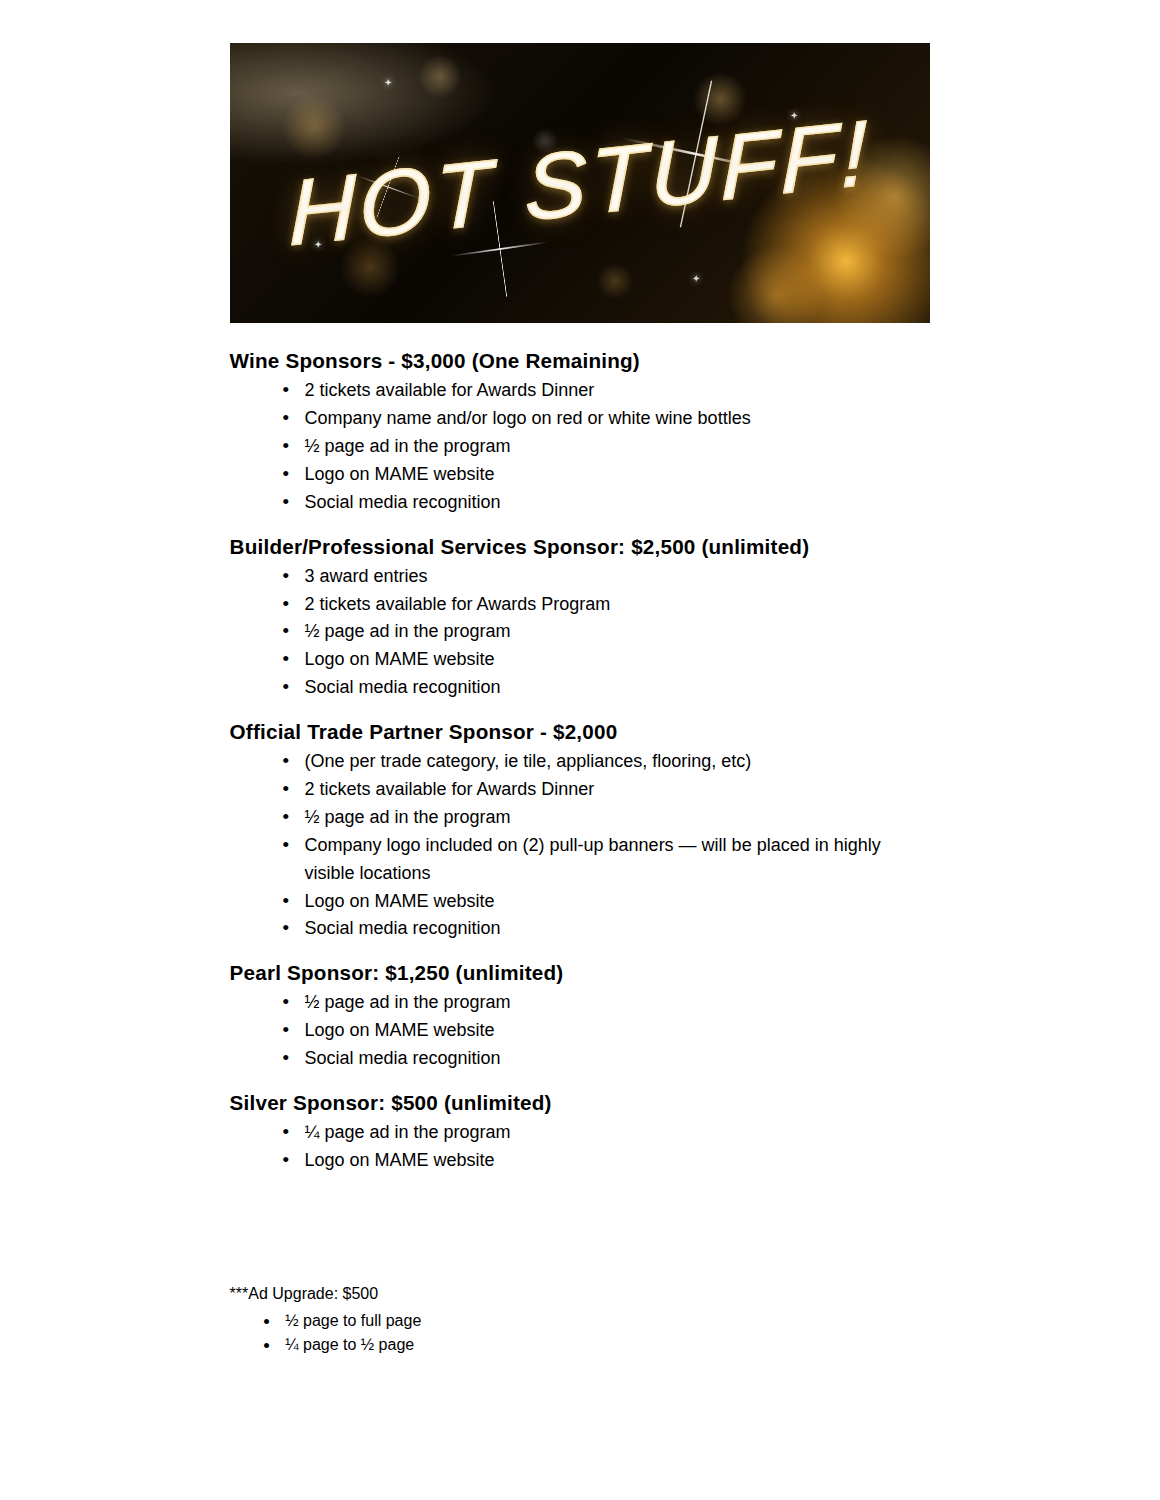✦ ✦ ✦ ✦
HOT STUFF!
Wine Sponsors - $3,000 (One Remaining)
2 tickets available for Awards Dinner
Company name and/or logo on red or white wine bottles
½ page ad in the program
Logo on MAME website
Social media recognition
Builder/Professional Services Sponsor: $2,500 (unlimited)
3 award entries
2 tickets available for Awards Program
½ page ad in the program
Logo on MAME website
Social media recognition
Official Trade Partner Sponsor - $2,000
(One per trade category, ie tile, appliances, flooring, etc)
2 tickets available for Awards Dinner
½ page ad in the program
Company logo included on (2) pull-up banners — will be placed in highly visible locations
Logo on MAME website
Social media recognition
Pearl Sponsor: $1,250 (unlimited)
½ page ad in the program
Logo on MAME website
Social media recognition
Silver Sponsor: $500 (unlimited)
¼ page ad in the program
Logo on MAME website
***Ad Upgrade: $500
½ page to full page
¼ page to ½ page